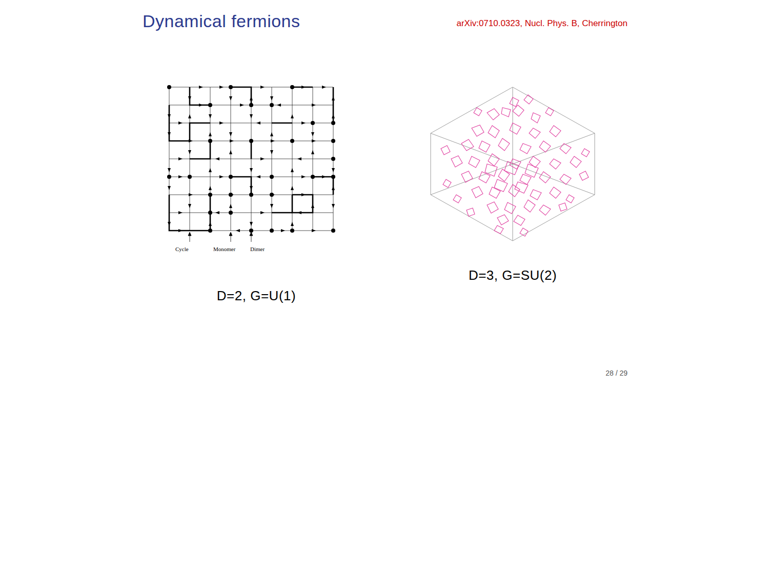Dynamical fermions
arXiv:0710.0323, Nucl. Phys. B, Cherrington
Cycle Monomer Dimer
D=2, G=U(1)
D=3, G=SU(2)
28 / 29